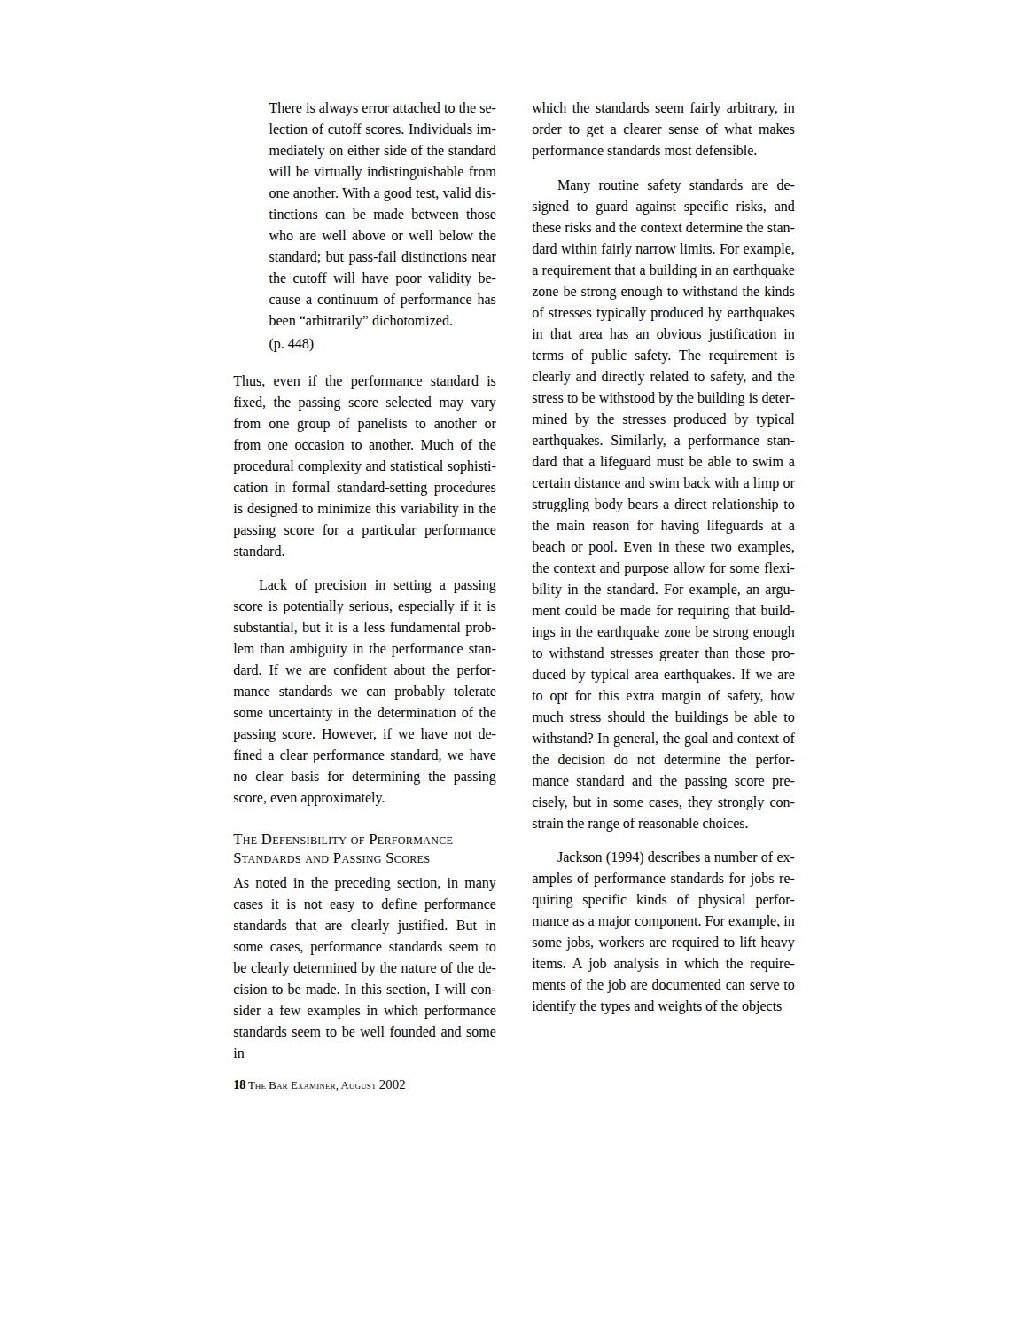There is always error attached to the selection of cutoff scores. Individuals immediately on either side of the standard will be virtually indistinguishable from one another. With a good test, valid distinctions can be made between those who are well above or well below the standard; but pass-fail distinctions near the cutoff will have poor validity because a continuum of performance has been “arbitrarily” dichotomized.
(p. 448)
Thus, even if the performance standard is fixed, the passing score selected may vary from one group of panelists to another or from one occasion to another. Much of the procedural complexity and statistical sophistication in formal standard-setting procedures is designed to minimize this variability in the passing score for a particular performance standard.
Lack of precision in setting a passing score is potentially serious, especially if it is substantial, but it is a less fundamental problem than ambiguity in the performance standard. If we are confident about the performance standards we can probably tolerate some uncertainty in the determination of the passing score. However, if we have not defined a clear performance standard, we have no clear basis for determining the passing score, even approximately.
The Defensibility of Performance Standards and Passing Scores
As noted in the preceding section, in many cases it is not easy to define performance standards that are clearly justified. But in some cases, performance standards seem to be clearly determined by the nature of the decision to be made. In this section, I will consider a few examples in which performance standards seem to be well founded and some in
which the standards seem fairly arbitrary, in order to get a clearer sense of what makes performance standards most defensible.
Many routine safety standards are designed to guard against specific risks, and these risks and the context determine the standard within fairly narrow limits. For example, a requirement that a building in an earthquake zone be strong enough to withstand the kinds of stresses typically produced by earthquakes in that area has an obvious justification in terms of public safety. The requirement is clearly and directly related to safety, and the stress to be withstood by the building is determined by the stresses produced by typical earthquakes. Similarly, a performance standard that a lifeguard must be able to swim a certain distance and swim back with a limp or struggling body bears a direct relationship to the main reason for having lifeguards at a beach or pool. Even in these two examples, the context and purpose allow for some flexibility in the standard. For example, an argument could be made for requiring that buildings in the earthquake zone be strong enough to withstand stresses greater than those produced by typical area earthquakes. If we are to opt for this extra margin of safety, how much stress should the buildings be able to withstand? In general, the goal and context of the decision do not determine the performance standard and the passing score precisely, but in some cases, they strongly constrain the range of reasonable choices.
Jackson (1994) describes a number of examples of performance standards for jobs requiring specific kinds of physical performance as a major component. For example, in some jobs, workers are required to lift heavy items. A job analysis in which the requirements of the job are documented can serve to identify the types and weights of the objects
18 The Bar Examiner, August 2002